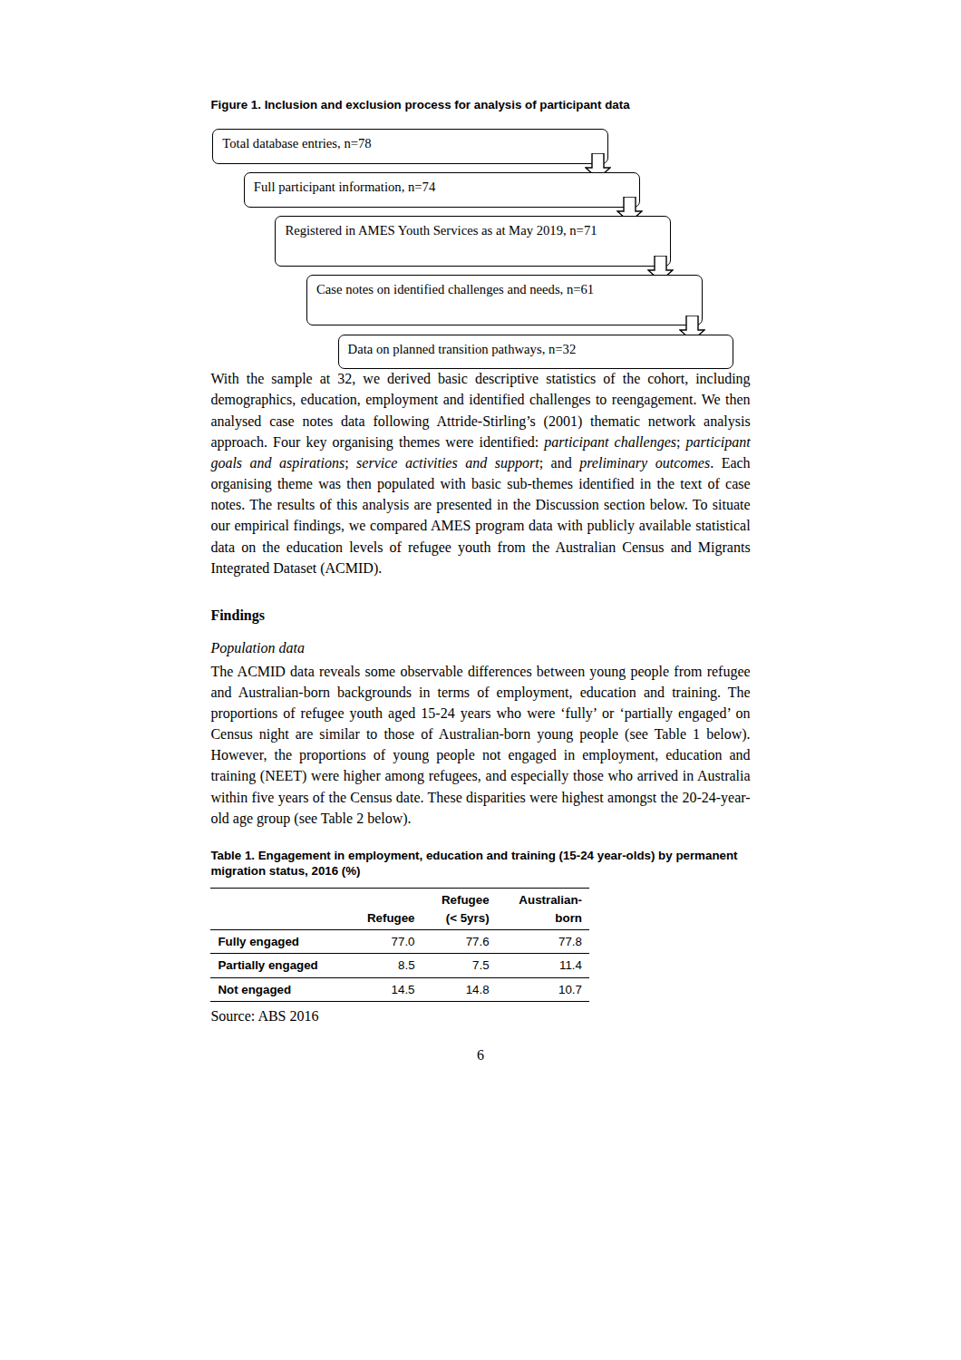Figure 1. Inclusion and exclusion process for analysis of participant data
Total database entries, n=78
Full participant information, n=74
Registered in AMES Youth Services as at May 2019, n=71
Case notes on identified challenges and needs, n=61
Data on planned transition pathways, n=32
With the sample at 32, we derived basic descriptive statistics of the cohort, including demographics, education, employment and identified challenges to reengagement. We then analysed case notes data following Attride-Stirling’s (2001) thematic network analysis approach. Four key organising themes were identified: participant challenges; participant goals and aspirations; service activities and support; and preliminary outcomes. Each organising theme was then populated with basic sub-themes identified in the text of case notes. The results of this analysis are presented in the Discussion section below. To situate our empirical findings, we compared AMES program data with publicly available statistical data on the education levels of refugee youth from the Australian Census and Migrants Integrated Dataset (ACMID).
Findings
Population data
The ACMID data reveals some observable differences between young people from refugee and Australian-born backgrounds in terms of employment, education and training. The proportions of refugee youth aged 15-24 years who were ‘fully’ or ‘partially engaged’ on Census night are similar to those of Australian-born young people (see Table 1 below). However, the proportions of young people not engaged in employment, education and training (NEET) were higher among refugees, and especially those who arrived in Australia within five years of the Census date. These disparities were highest amongst the 20-24-year-old age group (see Table 2 below).
Table 1. Engagement in employment, education and training (15-24 year-olds) by permanent migration status, 2016 (%)
| | Refugee | Refugee (< 5yrs) | Australian- born |
| --- | --- | --- | --- |
| Fully engaged | 77.0 | 77.6 | 77.8 |
| Partially engaged | 8.5 | 7.5 | 11.4 |
| Not engaged | 14.5 | 14.8 | 10.7 |
Source: ABS 2016
6